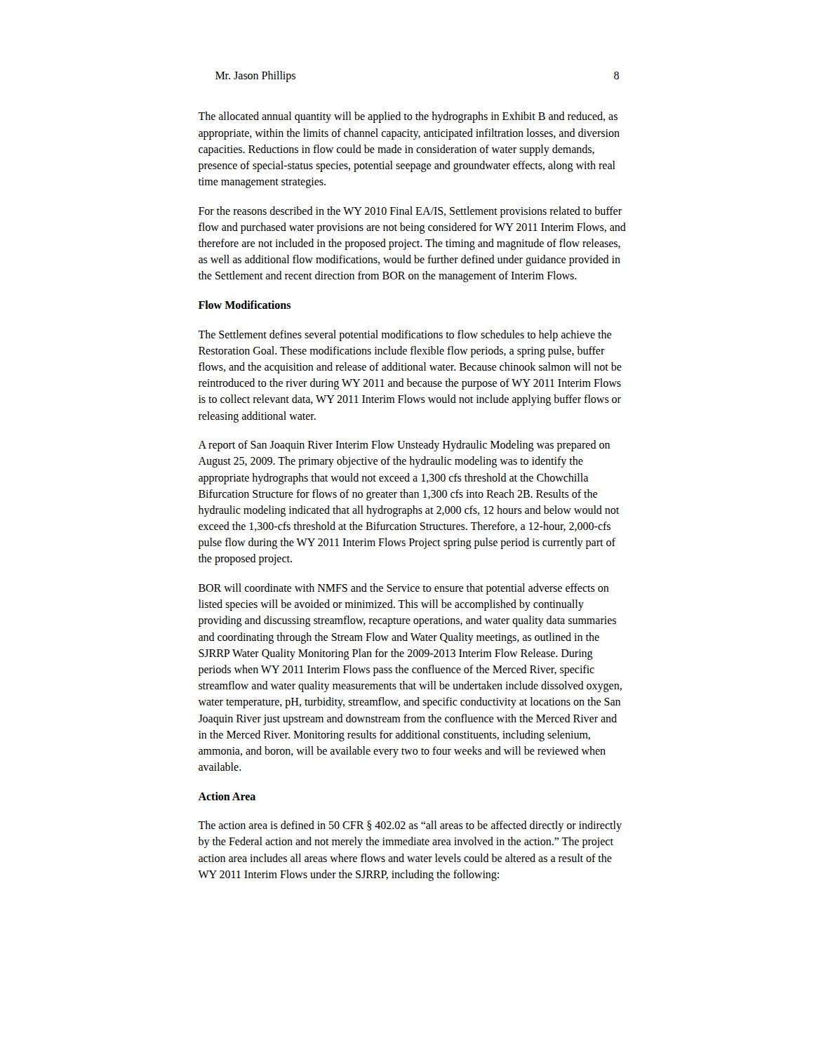Mr. Jason Phillips 8
The allocated annual quantity will be applied to the hydrographs in Exhibit B and reduced, as appropriate, within the limits of channel capacity, anticipated infiltration losses, and diversion capacities. Reductions in flow could be made in consideration of water supply demands, presence of special-status species, potential seepage and groundwater effects, along with real time management strategies.
For the reasons described in the WY 2010 Final EA/IS, Settlement provisions related to buffer flow and purchased water provisions are not being considered for WY 2011 Interim Flows, and therefore are not included in the proposed project. The timing and magnitude of flow releases, as well as additional flow modifications, would be further defined under guidance provided in the Settlement and recent direction from BOR on the management of Interim Flows.
Flow Modifications
The Settlement defines several potential modifications to flow schedules to help achieve the Restoration Goal. These modifications include flexible flow periods, a spring pulse, buffer flows, and the acquisition and release of additional water. Because chinook salmon will not be reintroduced to the river during WY 2011 and because the purpose of WY 2011 Interim Flows is to collect relevant data, WY 2011 Interim Flows would not include applying buffer flows or releasing additional water.
A report of San Joaquin River Interim Flow Unsteady Hydraulic Modeling was prepared on August 25, 2009. The primary objective of the hydraulic modeling was to identify the appropriate hydrographs that would not exceed a 1,300 cfs threshold at the Chowchilla Bifurcation Structure for flows of no greater than 1,300 cfs into Reach 2B. Results of the hydraulic modeling indicated that all hydrographs at 2,000 cfs, 12 hours and below would not exceed the 1,300-cfs threshold at the Bifurcation Structures. Therefore, a 12-hour, 2,000-cfs pulse flow during the WY 2011 Interim Flows Project spring pulse period is currently part of the proposed project.
BOR will coordinate with NMFS and the Service to ensure that potential adverse effects on listed species will be avoided or minimized. This will be accomplished by continually providing and discussing streamflow, recapture operations, and water quality data summaries and coordinating through the Stream Flow and Water Quality meetings, as outlined in the SJRRP Water Quality Monitoring Plan for the 2009-2013 Interim Flow Release. During periods when WY 2011 Interim Flows pass the confluence of the Merced River, specific streamflow and water quality measurements that will be undertaken include dissolved oxygen, water temperature, pH, turbidity, streamflow, and specific conductivity at locations on the San Joaquin River just upstream and downstream from the confluence with the Merced River and in the Merced River. Monitoring results for additional constituents, including selenium, ammonia, and boron, will be available every two to four weeks and will be reviewed when available.
Action Area
The action area is defined in 50 CFR § 402.02 as “all areas to be affected directly or indirectly by the Federal action and not merely the immediate area involved in the action.” The project action area includes all areas where flows and water levels could be altered as a result of the WY 2011 Interim Flows under the SJRRP, including the following: